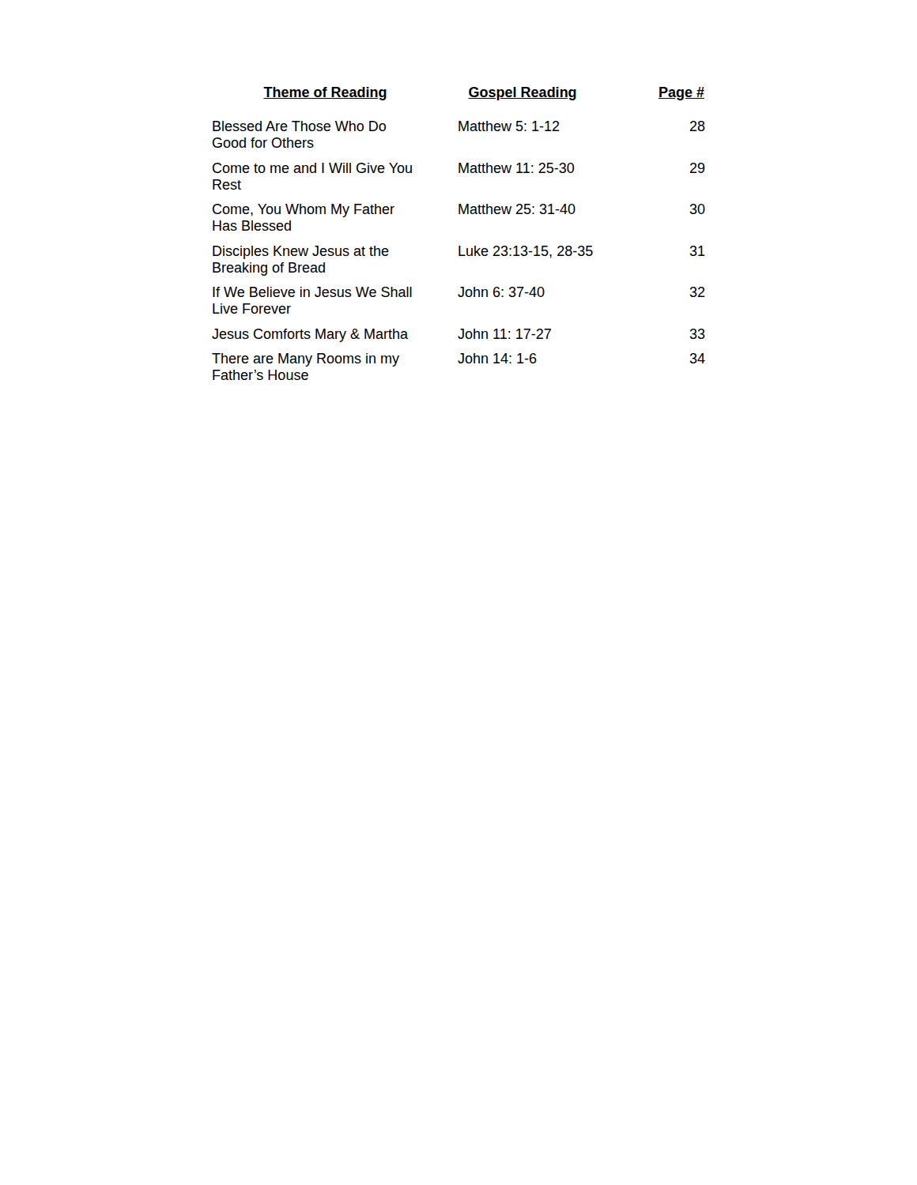| Theme of Reading | Gospel Reading | Page # |
| --- | --- | --- |
| Blessed Are Those Who Do Good for Others | Matthew 5: 1-12 | 28 |
| Come to me and I Will Give You Rest | Matthew 11: 25-30 | 29 |
| Come, You Whom My Father Has Blessed | Matthew 25: 31-40 | 30 |
| Disciples Knew Jesus at the Breaking of Bread | Luke 23:13-15, 28-35 | 31 |
| If We Believe in Jesus We Shall Live Forever | John 6: 37-40 | 32 |
| Jesus Comforts Mary & Martha | John 11: 17-27 | 33 |
| There are Many Rooms in my Father’s House | John 14: 1-6 | 34 |